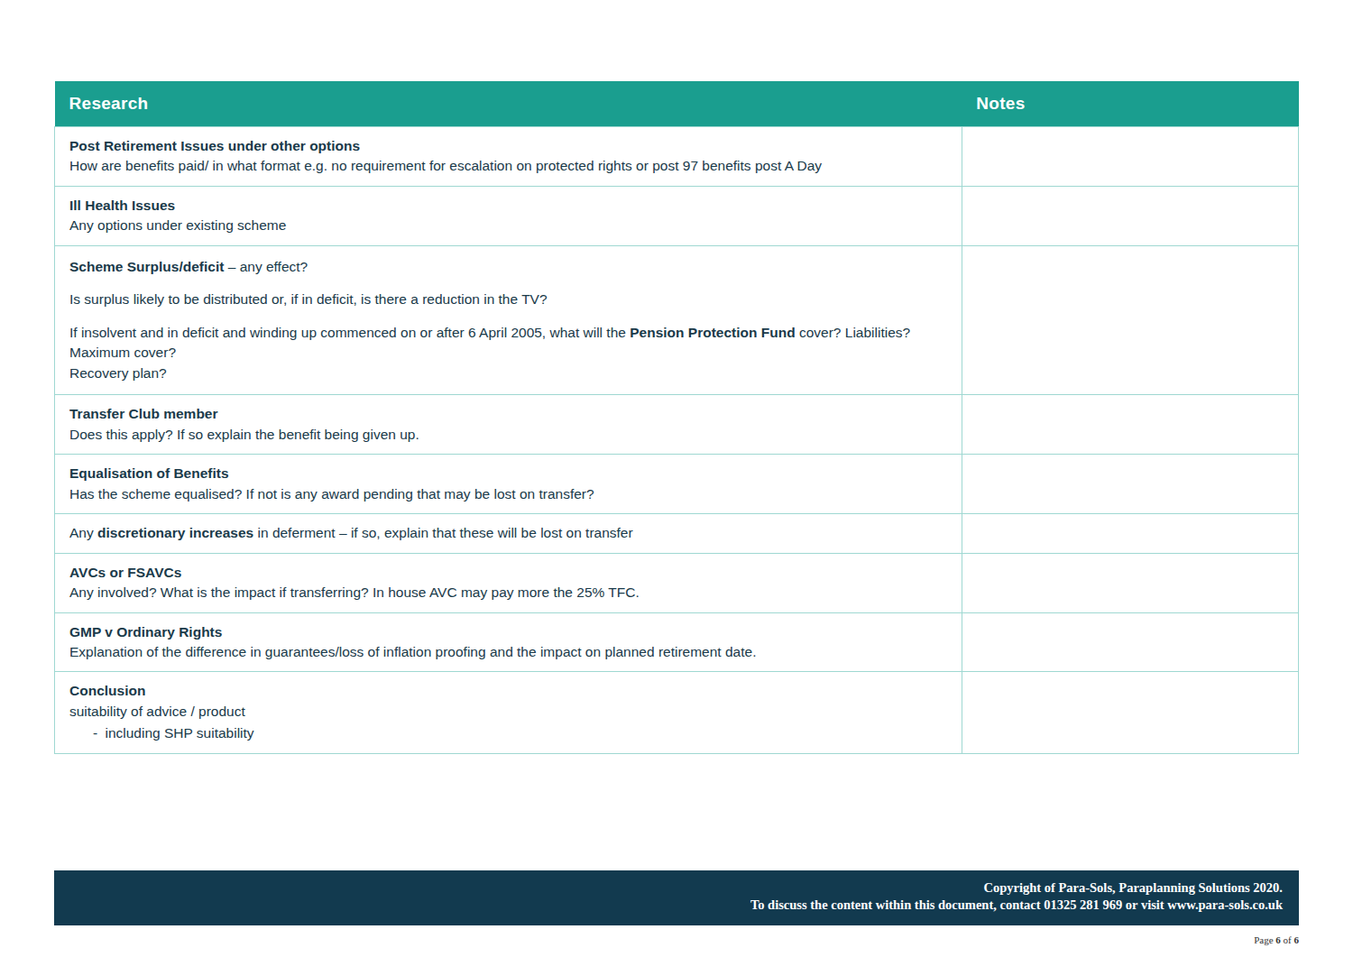| Research | Notes |
| --- | --- |
| Post Retirement Issues under other options How are benefits paid/ in what format e.g. no requirement for escalation on protected rights or post 97 benefits post A Day | |
| Ill Health Issues Any options under existing scheme | |
| Scheme Surplus/deficit – any effect? Is surplus likely to be distributed or, if in deficit, is there a reduction in the TV? If insolvent and in deficit and winding up commenced on or after 6 April 2005, what will the Pension Protection Fund cover? Liabilities? Maximum cover? Recovery plan? | |
| Transfer Club member Does this apply? If so explain the benefit being given up. | |
| Equalisation of Benefits Has the scheme equalised? If not is any award pending that may be lost on transfer? | |
| Any discretionary increases in deferment – if so, explain that these will be lost on transfer | |
| AVCs or FSAVCs Any involved? What is the impact if transferring? In house AVC may pay more the 25% TFC. | |
| GMP v Ordinary Rights Explanation of the difference in guarantees/loss of inflation proofing and the impact on planned retirement date. | |
| Conclusion suitability of advice / product including SHP suitability | |
Copyright of Para-Sols, Paraplanning Solutions 2020.
To discuss the content within this document, contact 01325 281 969 or visit www.para-sols.co.uk
Page 6 of 6